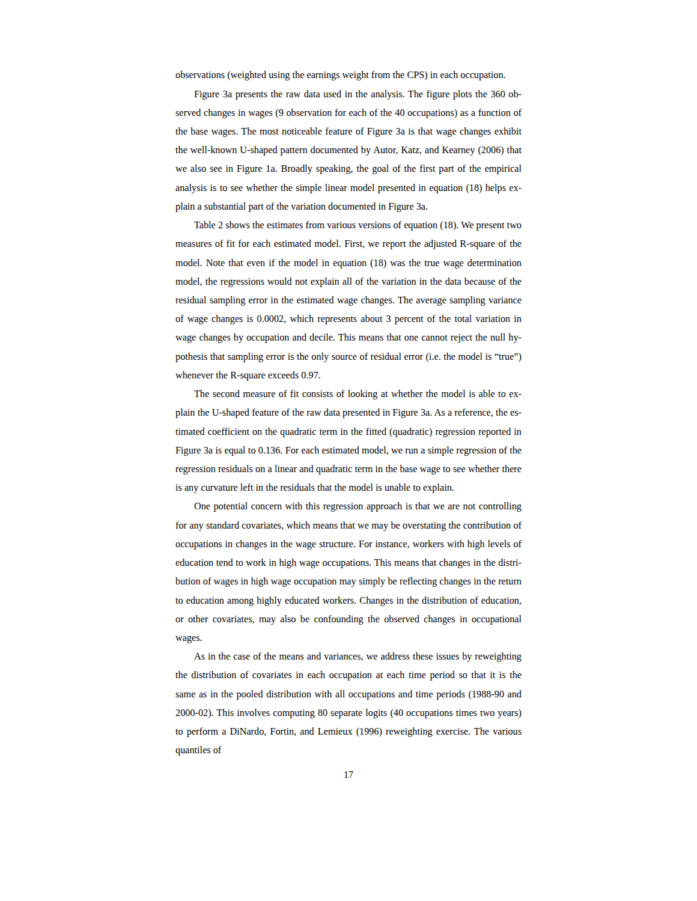observations (weighted using the earnings weight from the CPS) in each occupation.
Figure 3a presents the raw data used in the analysis. The figure plots the 360 observed changes in wages (9 observation for each of the 40 occupations) as a function of the base wages. The most noticeable feature of Figure 3a is that wage changes exhibit the well-known U-shaped pattern documented by Autor, Katz, and Kearney (2006) that we also see in Figure 1a. Broadly speaking, the goal of the first part of the empirical analysis is to see whether the simple linear model presented in equation (18) helps explain a substantial part of the variation documented in Figure 3a.
Table 2 shows the estimates from various versions of equation (18). We present two measures of fit for each estimated model. First, we report the adjusted R-square of the model. Note that even if the model in equation (18) was the true wage determination model, the regressions would not explain all of the variation in the data because of the residual sampling error in the estimated wage changes. The average sampling variance of wage changes is 0.0002, which represents about 3 percent of the total variation in wage changes by occupation and decile. This means that one cannot reject the null hypothesis that sampling error is the only source of residual error (i.e. the model is “true”) whenever the R-square exceeds 0.97.
The second measure of fit consists of looking at whether the model is able to explain the U-shaped feature of the raw data presented in Figure 3a. As a reference, the estimated coefficient on the quadratic term in the fitted (quadratic) regression reported in Figure 3a is equal to 0.136. For each estimated model, we run a simple regression of the regression residuals on a linear and quadratic term in the base wage to see whether there is any curvature left in the residuals that the model is unable to explain.
One potential concern with this regression approach is that we are not controlling for any standard covariates, which means that we may be overstating the contribution of occupations in changes in the wage structure. For instance, workers with high levels of education tend to work in high wage occupations. This means that changes in the distribution of wages in high wage occupation may simply be reflecting changes in the return to education among highly educated workers. Changes in the distribution of education, or other covariates, may also be confounding the observed changes in occupational wages.
As in the case of the means and variances, we address these issues by reweighting the distribution of covariates in each occupation at each time period so that it is the same as in the pooled distribution with all occupations and time periods (1988-90 and 2000-02). This involves computing 80 separate logits (40 occupations times two years) to perform a DiNardo, Fortin, and Lemieux (1996) reweighting exercise. The various quantiles of
17